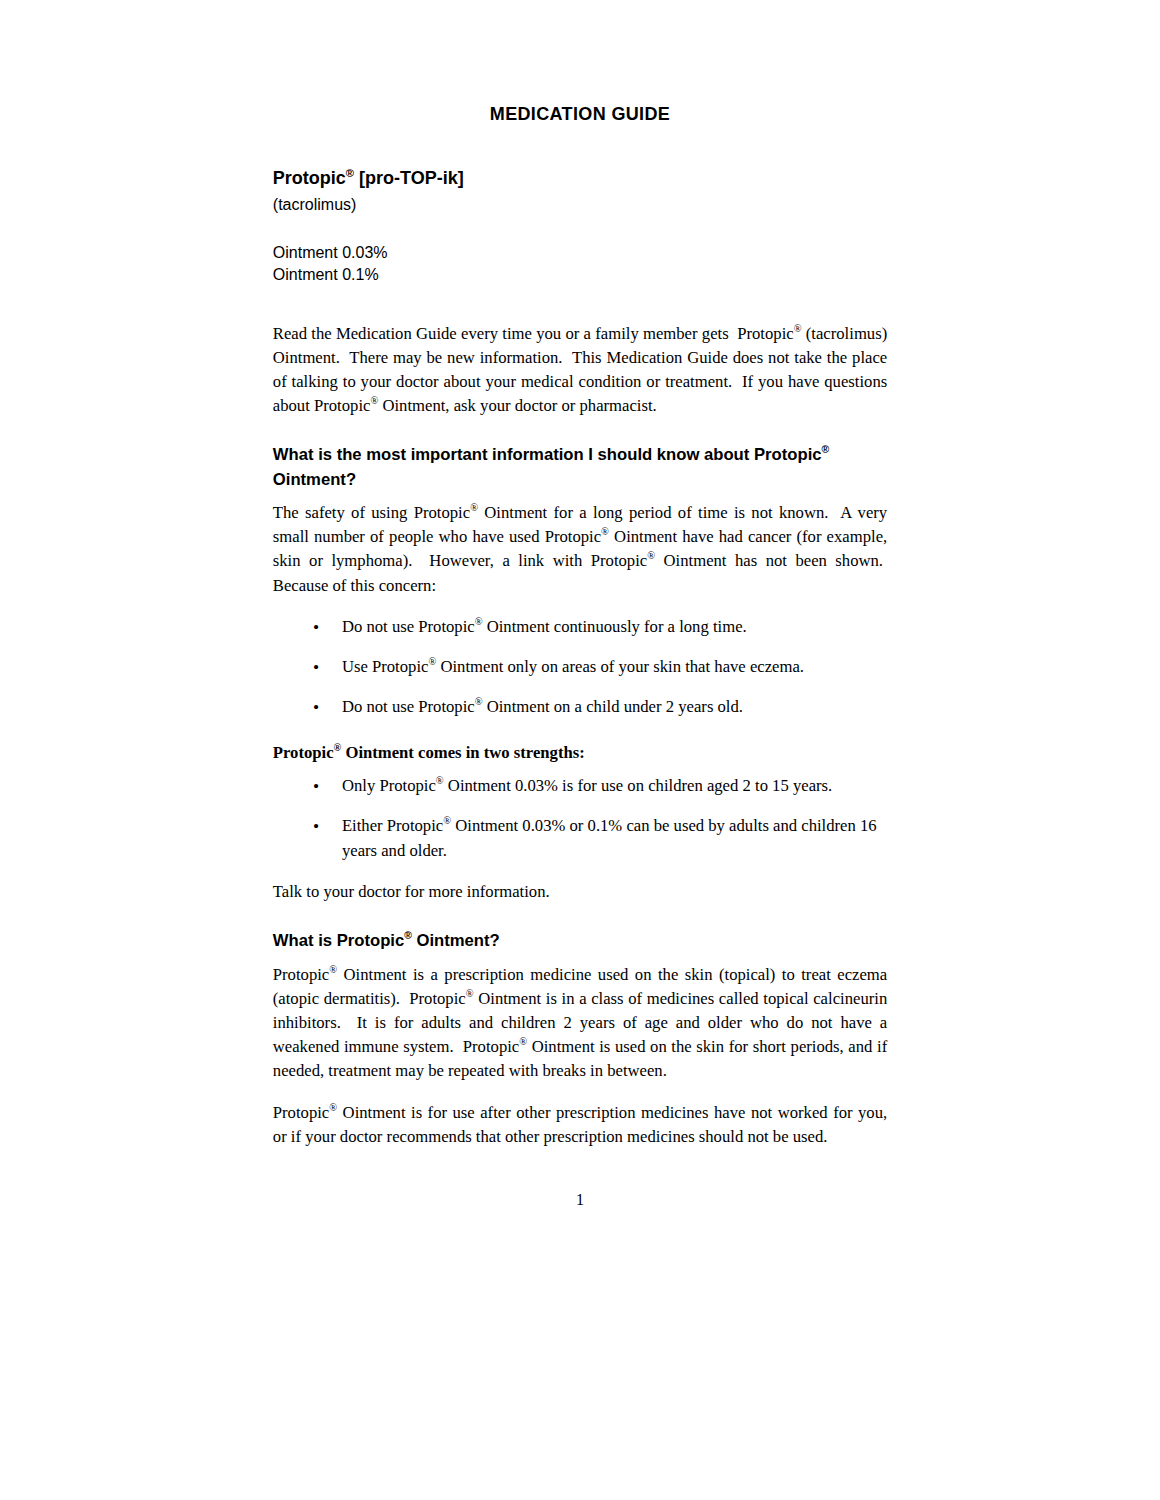MEDICATION GUIDE
Protopic® [pro-TOP-ik]
(tacrolimus)
Ointment 0.03%
Ointment 0.1%
Read the Medication Guide every time you or a family member gets Protopic® (tacrolimus) Ointment. There may be new information. This Medication Guide does not take the place of talking to your doctor about your medical condition or treatment. If you have questions about Protopic® Ointment, ask your doctor or pharmacist.
What is the most important information I should know about Protopic® Ointment?
The safety of using Protopic® Ointment for a long period of time is not known. A very small number of people who have used Protopic® Ointment have had cancer (for example, skin or lymphoma). However, a link with Protopic® Ointment has not been shown. Because of this concern:
Do not use Protopic® Ointment continuously for a long time.
Use Protopic® Ointment only on areas of your skin that have eczema.
Do not use Protopic® Ointment on a child under 2 years old.
Protopic® Ointment comes in two strengths:
Only Protopic® Ointment 0.03% is for use on children aged 2 to 15 years.
Either Protopic® Ointment 0.03% or 0.1% can be used by adults and children 16 years and older.
Talk to your doctor for more information.
What is Protopic® Ointment?
Protopic® Ointment is a prescription medicine used on the skin (topical) to treat eczema (atopic dermatitis). Protopic® Ointment is in a class of medicines called topical calcineurin inhibitors. It is for adults and children 2 years of age and older who do not have a weakened immune system. Protopic® Ointment is used on the skin for short periods, and if needed, treatment may be repeated with breaks in between.
Protopic® Ointment is for use after other prescription medicines have not worked for you, or if your doctor recommends that other prescription medicines should not be used.
1